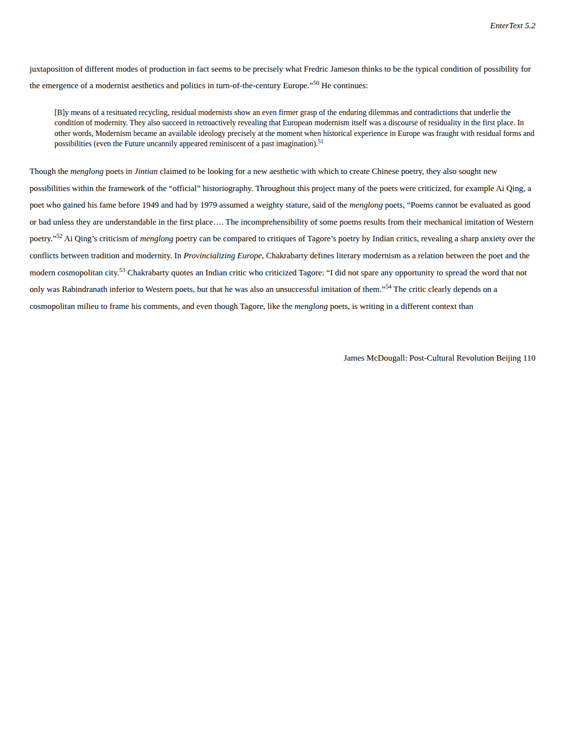EnterText 5.2
juxtaposition of different modes of production in fact seems to be precisely what Fredric Jameson thinks to be the typical condition of possibility for the emergence of a modernist aesthetics and politics in turn-of-the-century Europe.”50 He continues:
[B]y means of a resituated recycling, residual modernists show an even firmer grasp of the enduring dilemmas and contradictions that underlie the condition of modernity. They also succeed in retroactively revealing that European modernism itself was a discourse of residuality in the first place. In other words, Modernism became an available ideology precisely at the moment when historical experience in Europe was fraught with residual forms and possibilities (even the Future uncannily appeared reminiscent of a past imagination).51
Though the menglong poets in Jintian claimed to be looking for a new aesthetic with which to create Chinese poetry, they also sought new possibilities within the framework of the “official” historiography. Throughout this project many of the poets were criticized, for example Ai Qing, a poet who gained his fame before 1949 and had by 1979 assumed a weighty stature, said of the menglong poets, “Poems cannot be evaluated as good or bad unless they are understandable in the first place…. The incomprehensibility of some poems results from their mechanical imitation of Western poetry.”52 Ai Qing’s criticism of menglong poetry can be compared to critiques of Tagore’s poetry by Indian critics, revealing a sharp anxiety over the conflicts between tradition and modernity. In Provincializing Europe, Chakrabarty defines literary modernism as a relation between the poet and the modern cosmopolitan city.53 Chakrabarty quotes an Indian critic who criticized Tagore: “I did not spare any opportunity to spread the word that not only was Rabindranath inferior to Western poets, but that he was also an unsuccessful imitation of them.”54 The critic clearly depends on a cosmopolitan milieu to frame his comments, and even though Tagore, like the menglong poets, is writing in a different context than
James McDougall: Post-Cultural Revolution Beijing 110